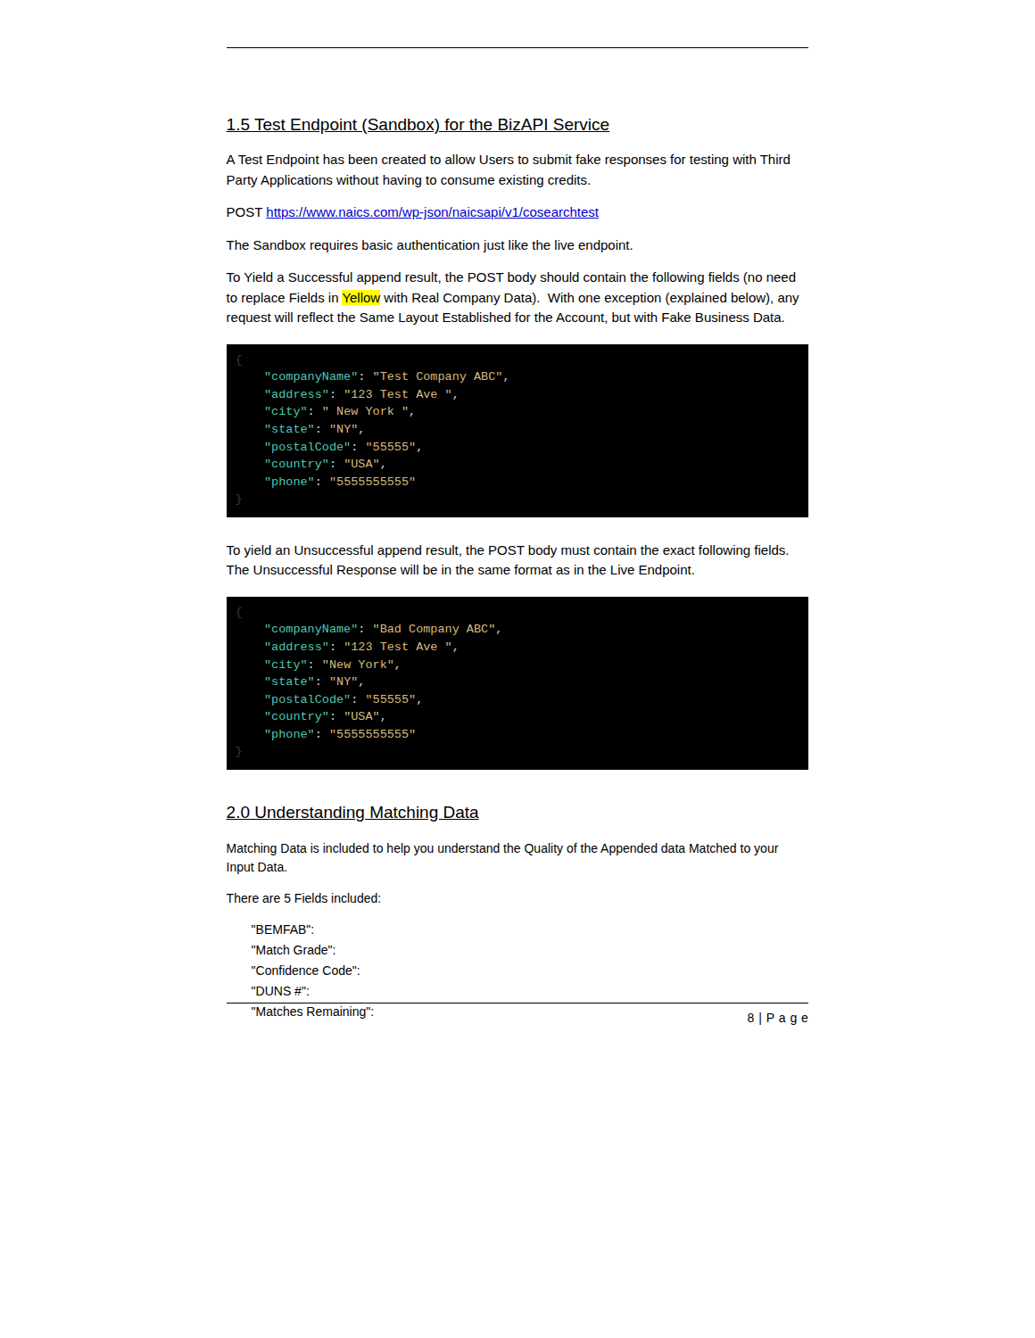1.5 Test Endpoint (Sandbox) for the BizAPI Service
A Test Endpoint has been created to allow Users to submit fake responses for testing with Third Party Applications without having to consume existing credits.
POST https://www.naics.com/wp-json/naicsapi/v1/cosearchtest
The Sandbox requires basic authentication just like the live endpoint.
To Yield a Successful append result, the POST body should contain the following fields (no need to replace Fields in Yellow with Real Company Data). With one exception (explained below), any request will reflect the Same Layout Established for the Account, but with Fake Business Data.
{
    "companyName": "Test Company ABC",
    "address": "123 Test Ave ",
    "city": " New York ",
    "state": "NY",
    "postalCode": "55555",
    "country": "USA",
    "phone": "5555555555"
}
To yield an Unsuccessful append result, the POST body must contain the exact following fields. The Unsuccessful Response will be in the same format as in the Live Endpoint.
{
    "companyName": "Bad Company ABC",
    "address": "123 Test Ave ",
    "city": "New York",
    "state": "NY",
    "postalCode": "55555",
    "country": "USA",
    "phone": "5555555555"
}
2.0 Understanding Matching Data
Matching Data is included to help you understand the Quality of the Appended data Matched to your Input Data.
There are 5 Fields included:
"BEMFAB":
"Match Grade":
"Confidence Code":
"DUNS #":
"Matches Remaining":
8 | P a g e